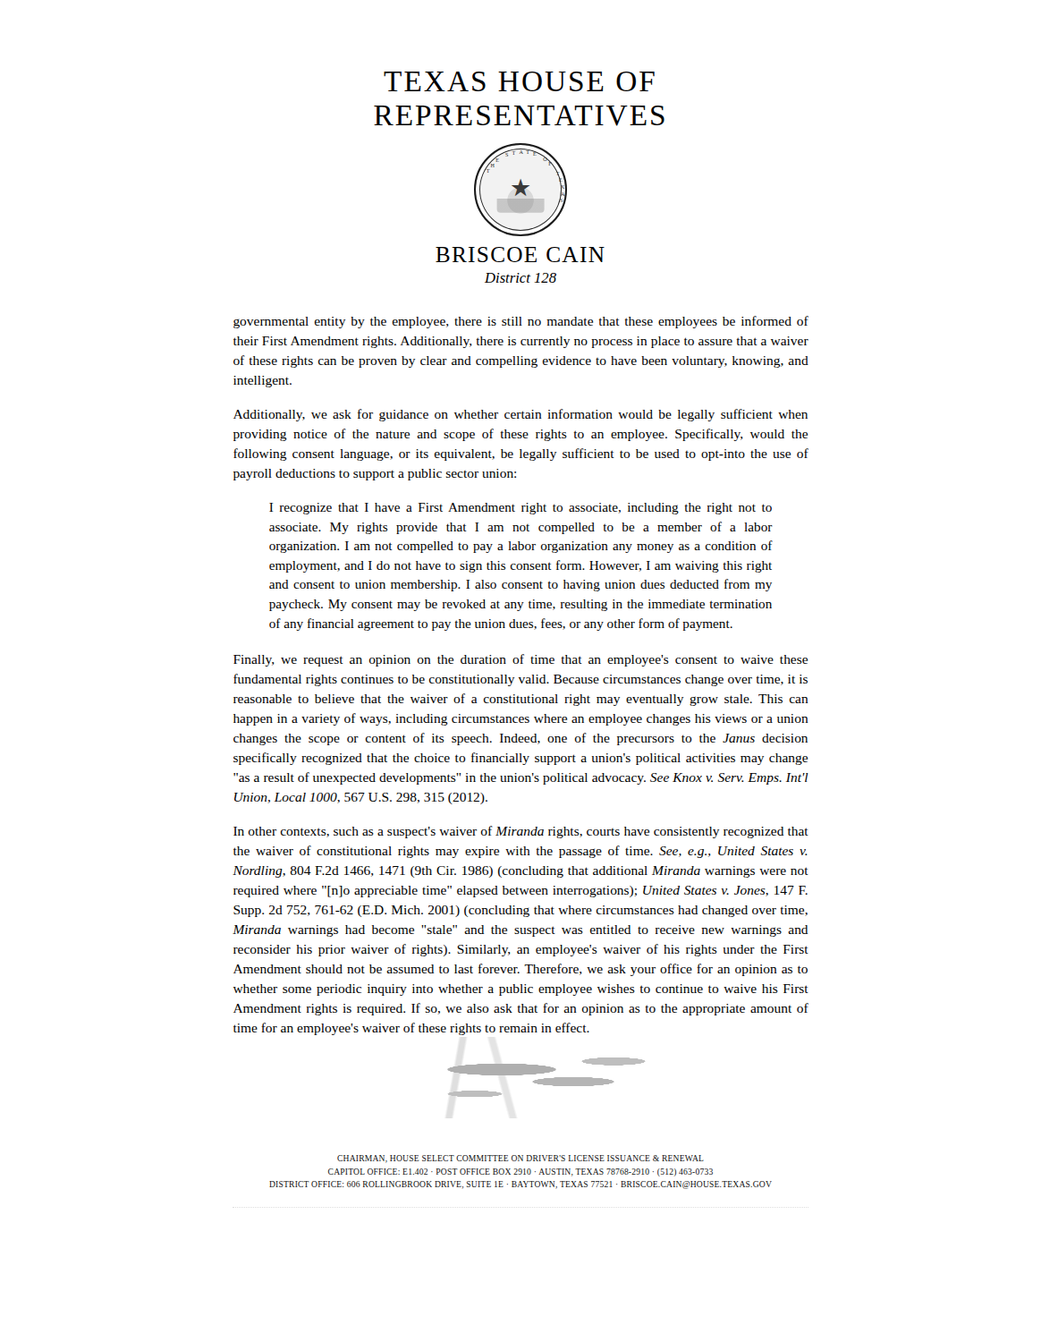Texas House of Representatives
T H E S T A T E O F T E X A S
★
Briscoe Cain
District 128
governmental entity by the employee, there is still no mandate that these employees be informed of their First Amendment rights. Additionally, there is currently no process in place to assure that a waiver of these rights can be proven by clear and compelling evidence to have been voluntary, knowing, and intelligent.
Additionally, we ask for guidance on whether certain information would be legally sufficient when providing notice of the nature and scope of these rights to an employee. Specifically, would the following consent language, or its equivalent, be legally sufficient to be used to opt-into the use of payroll deductions to support a public sector union:
I recognize that I have a First Amendment right to associate, including the right not to associate. My rights provide that I am not compelled to be a member of a labor organization. I am not compelled to pay a labor organization any money as a condition of employment, and I do not have to sign this consent form. However, I am waiving this right and consent to union membership. I also consent to having union dues deducted from my paycheck. My consent may be revoked at any time, resulting in the immediate termination of any financial agreement to pay the union dues, fees, or any other form of payment.
Finally, we request an opinion on the duration of time that an employee's consent to waive these fundamental rights continues to be constitutionally valid. Because circumstances change over time, it is reasonable to believe that the waiver of a constitutional right may eventually grow stale. This can happen in a variety of ways, including circumstances where an employee changes his views or a union changes the scope or content of its speech. Indeed, one of the precursors to the Janus decision specifically recognized that the choice to financially support a union's political activities may change "as a result of unexpected developments" in the union's political advocacy. See Knox v. Serv. Emps. Int'l Union, Local 1000, 567 U.S. 298, 315 (2012).
In other contexts, such as a suspect's waiver of Miranda rights, courts have consistently recognized that the waiver of constitutional rights may expire with the passage of time. See, e.g., United States v. Nordling, 804 F.2d 1466, 1471 (9th Cir. 1986) (concluding that additional Miranda warnings were not required where "[n]o appreciable time" elapsed between interrogations); United States v. Jones, 147 F. Supp. 2d 752, 761-62 (E.D. Mich. 2001) (concluding that where circumstances had changed over time, Miranda warnings had become "stale" and the suspect was entitled to receive new warnings and reconsider his prior waiver of rights). Similarly, an employee's waiver of his rights under the First Amendment should not be assumed to last forever. Therefore, we ask your office for an opinion as to whether some periodic inquiry into whether a public employee wishes to continue to waive his First Amendment rights is required. If so, we also ask that for an opinion as to the appropriate amount of time for an employee's waiver of these rights to remain in effect.
Chairman, House Select Committee on Driver's License Issuance & Renewal
Capitol Office: E1.402 · Post Office Box 2910 · Austin, Texas 78768-2910 · (512) 463-0733
District Office: 606 Rollingbrook Drive, Suite 1E · Baytown, Texas 77521 · Briscoe.Cain@house.texas.gov